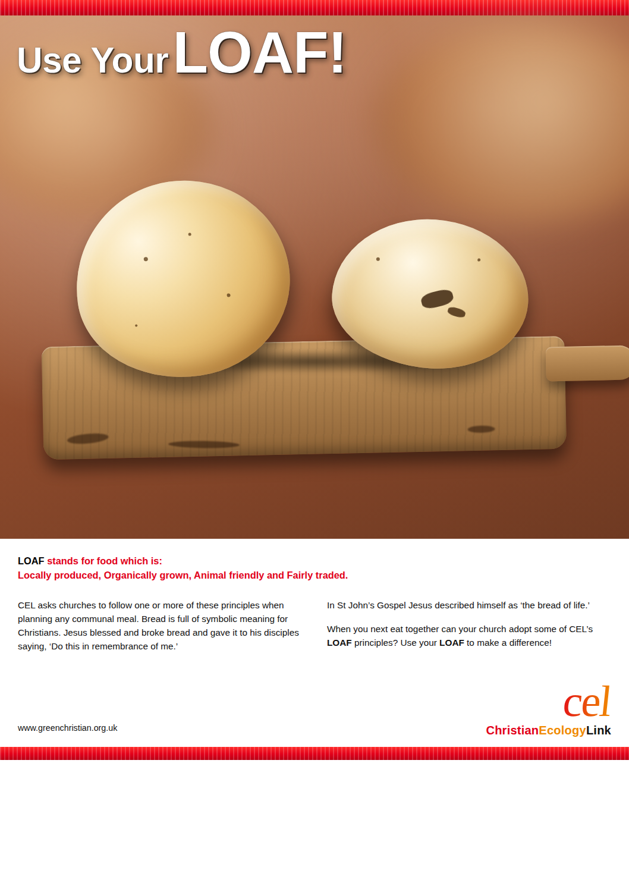Use Your LOAF!
LOAF stands for food which is:
Locally produced, Organically grown, Animal friendly and Fairly traded.
CEL asks churches to follow one or more of these principles when planning any communal meal. Bread is full of symbolic meaning for Christians. Jesus blessed and broke bread and gave it to his disciples saying, ‘Do this in remembrance of me.’
In St John’s Gospel Jesus described himself as ‘the bread of life.’
When you next eat together can your church adopt some of CEL’s LOAF principles? Use your LOAF to make a difference!
www.greenchristian.org.uk
cel
Christian Ecology Link